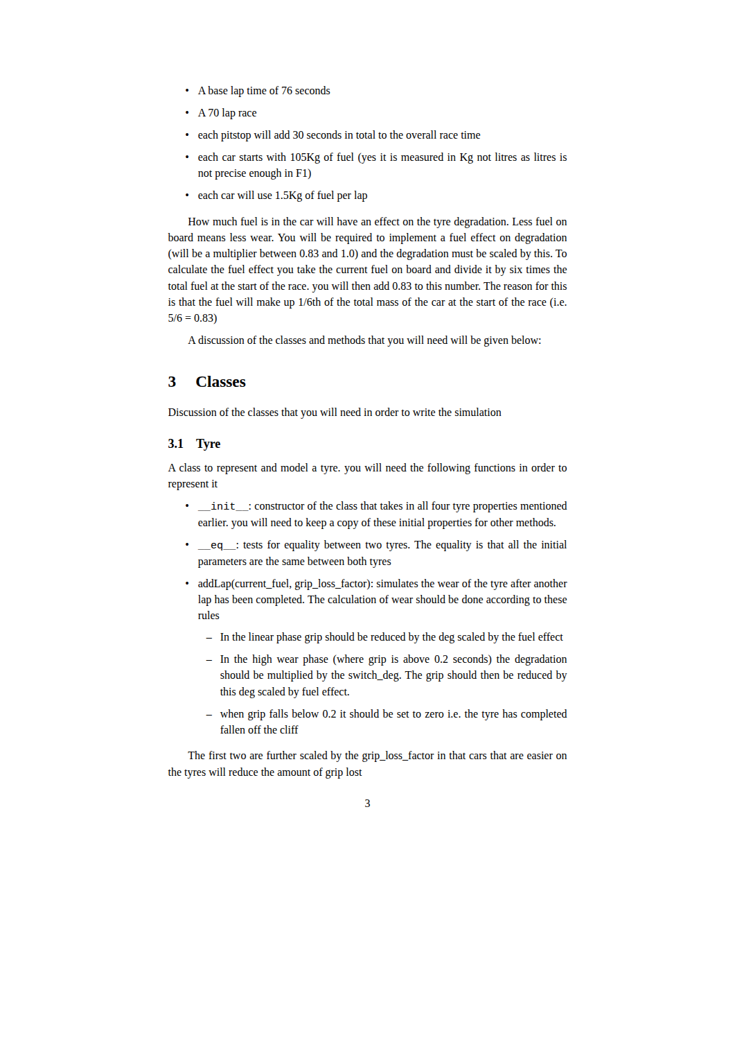A base lap time of 76 seconds
A 70 lap race
each pitstop will add 30 seconds in total to the overall race time
each car starts with 105Kg of fuel (yes it is measured in Kg not litres as litres is not precise enough in F1)
each car will use 1.5Kg of fuel per lap
How much fuel is in the car will have an effect on the tyre degradation. Less fuel on board means less wear. You will be required to implement a fuel effect on degradation (will be a multiplier between 0.83 and 1.0) and the degradation must be scaled by this. To calculate the fuel effect you take the current fuel on board and divide it by six times the total fuel at the start of the race. you will then add 0.83 to this number. The reason for this is that the fuel will make up 1/6th of the total mass of the car at the start of the race (i.e. 5/6 = 0.83)
A discussion of the classes and methods that you will need will be given below:
3 Classes
Discussion of the classes that you will need in order to write the simulation
3.1 Tyre
A class to represent and model a tyre. you will need the following functions in order to represent it
__init__: constructor of the class that takes in all four tyre properties mentioned earlier. you will need to keep a copy of these initial properties for other methods.
__eq__: tests for equality between two tyres. The equality is that all the initial parameters are the same between both tyres
addLap(current_fuel, grip_loss_factor): simulates the wear of the tyre after another lap has been completed. The calculation of wear should be done according to these rules
In the linear phase grip should be reduced by the deg scaled by the fuel effect
In the high wear phase (where grip is above 0.2 seconds) the degradation should be multiplied by the switch_deg. The grip should then be reduced by this deg scaled by fuel effect.
when grip falls below 0.2 it should be set to zero i.e. the tyre has completed fallen off the cliff
The first two are further scaled by the grip_loss_factor in that cars that are easier on the tyres will reduce the amount of grip lost
3